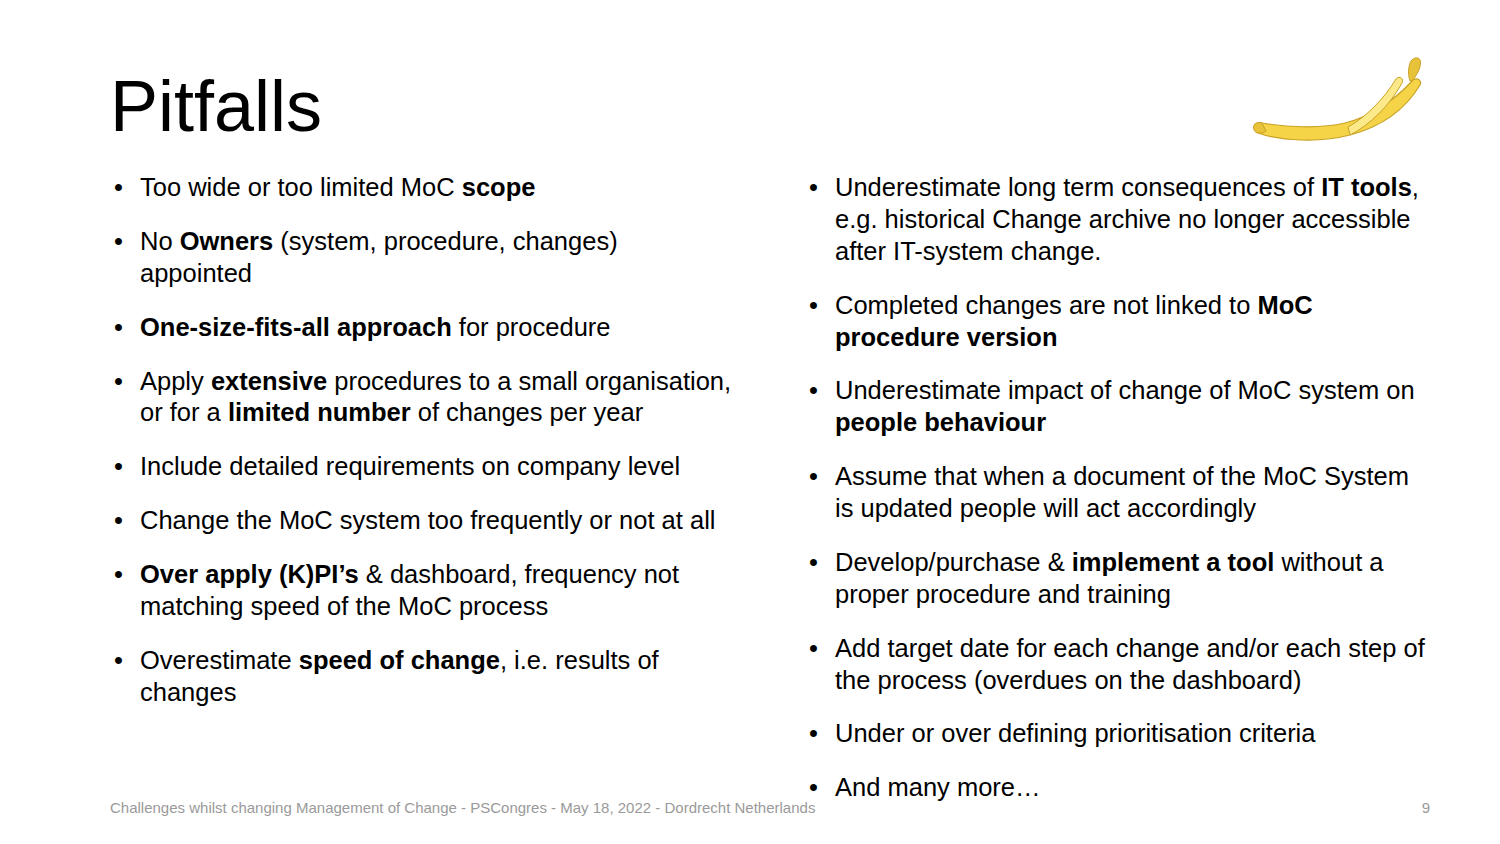Pitfalls
Too wide or too limited MoC scope
No Owners (system, procedure, changes) appointed
One-size-fits-all approach for procedure
Apply extensive procedures to a small organisation, or for a limited number of changes per year
Include detailed requirements on company level
Change the MoC system too frequently or not at all
Over apply (K)PI’s & dashboard, frequency not matching speed of the MoC process
Overestimate speed of change, i.e. results of changes
Underestimate long term consequences of IT tools, e.g. historical Change archive no longer accessible after IT-system change.
Completed changes are not linked to MoC procedure version
Underestimate impact of change of MoC system on people behaviour
Assume that when a document of the MoC System is updated people will act accordingly
Develop/purchase & implement a tool without a proper procedure and training
Add target date for each change and/or each step of the process (overdues on the dashboard)
Under or over defining prioritisation criteria
And many more…
Challenges whilst changing Management of Change - PSCongres - May 18, 2022 - Dordrecht Netherlands 9